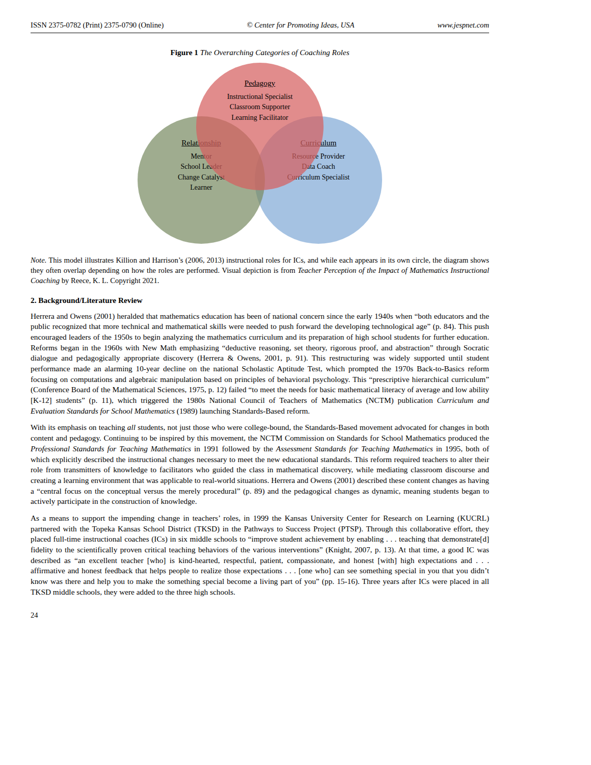ISSN 2375-0782 (Print) 2375-0790 (Online) © Center for Promoting Ideas, USA www.jespnet.com
Figure 1 The Overarching Categories of Coaching Roles
Pedagogy
Instructional Specialist
Classroom Supporter
Learning Facilitator
Relationship
Mentor
School Leader
Change Catalyst
Learner
Curriculum
Resource Provider
Data Coach
Curriculum Specialist
Note. This model illustrates Killion and Harrison’s (2006, 2013) instructional roles for ICs, and while each appears in its own circle, the diagram shows they often overlap depending on how the roles are performed. Visual depiction is from Teacher Perception of the Impact of Mathematics Instructional Coaching by Reece, K. L. Copyright 2021.
2. Background/Literature Review
Herrera and Owens (2001) heralded that mathematics education has been of national concern since the early 1940s when “both educators and the public recognized that more technical and mathematical skills were needed to push forward the developing technological age” (p. 84). This push encouraged leaders of the 1950s to begin analyzing the mathematics curriculum and its preparation of high school students for further education. Reforms began in the 1960s with New Math emphasizing “deductive reasoning, set theory, rigorous proof, and abstraction” through Socratic dialogue and pedagogically appropriate discovery (Herrera & Owens, 2001, p. 91). This restructuring was widely supported until student performance made an alarming 10-year decline on the national Scholastic Aptitude Test, which prompted the 1970s Back-to-Basics reform focusing on computations and algebraic manipulation based on principles of behavioral psychology. This “prescriptive hierarchical curriculum” (Conference Board of the Mathematical Sciences, 1975, p. 12) failed “to meet the needs for basic mathematical literacy of average and low ability [K-12] students” (p. 11), which triggered the 1980s National Council of Teachers of Mathematics (NCTM) publication Curriculum and Evaluation Standards for School Mathematics (1989) launching Standards-Based reform.
With its emphasis on teaching all students, not just those who were college-bound, the Standards-Based movement advocated for changes in both content and pedagogy. Continuing to be inspired by this movement, the NCTM Commission on Standards for School Mathematics produced the Professional Standards for Teaching Mathematics in 1991 followed by the Assessment Standards for Teaching Mathematics in 1995, both of which explicitly described the instructional changes necessary to meet the new educational standards. This reform required teachers to alter their role from transmitters of knowledge to facilitators who guided the class in mathematical discovery, while mediating classroom discourse and creating a learning environment that was applicable to real-world situations. Herrera and Owens (2001) described these content changes as having a “central focus on the conceptual versus the merely procedural” (p. 89) and the pedagogical changes as dynamic, meaning students began to actively participate in the construction of knowledge.
As a means to support the impending change in teachers’ roles, in 1999 the Kansas University Center for Research on Learning (KUCRL) partnered with the Topeka Kansas School District (TKSD) in the Pathways to Success Project (PTSP). Through this collaborative effort, they placed full-time instructional coaches (ICs) in six middle schools to “improve student achievement by enabling . . . teaching that demonstrate[d] fidelity to the scientifically proven critical teaching behaviors of the various interventions” (Knight, 2007, p. 13). At that time, a good IC was described as “an excellent teacher [who] is kind-hearted, respectful, patient, compassionate, and honest [with] high expectations and . . . affirmative and honest feedback that helps people to realize those expectations . . . [one who] can see something special in you that you didn’t know was there and help you to make the something special become a living part of you” (pp. 15-16). Three years after ICs were placed in all TKSD middle schools, they were added to the three high schools.
24